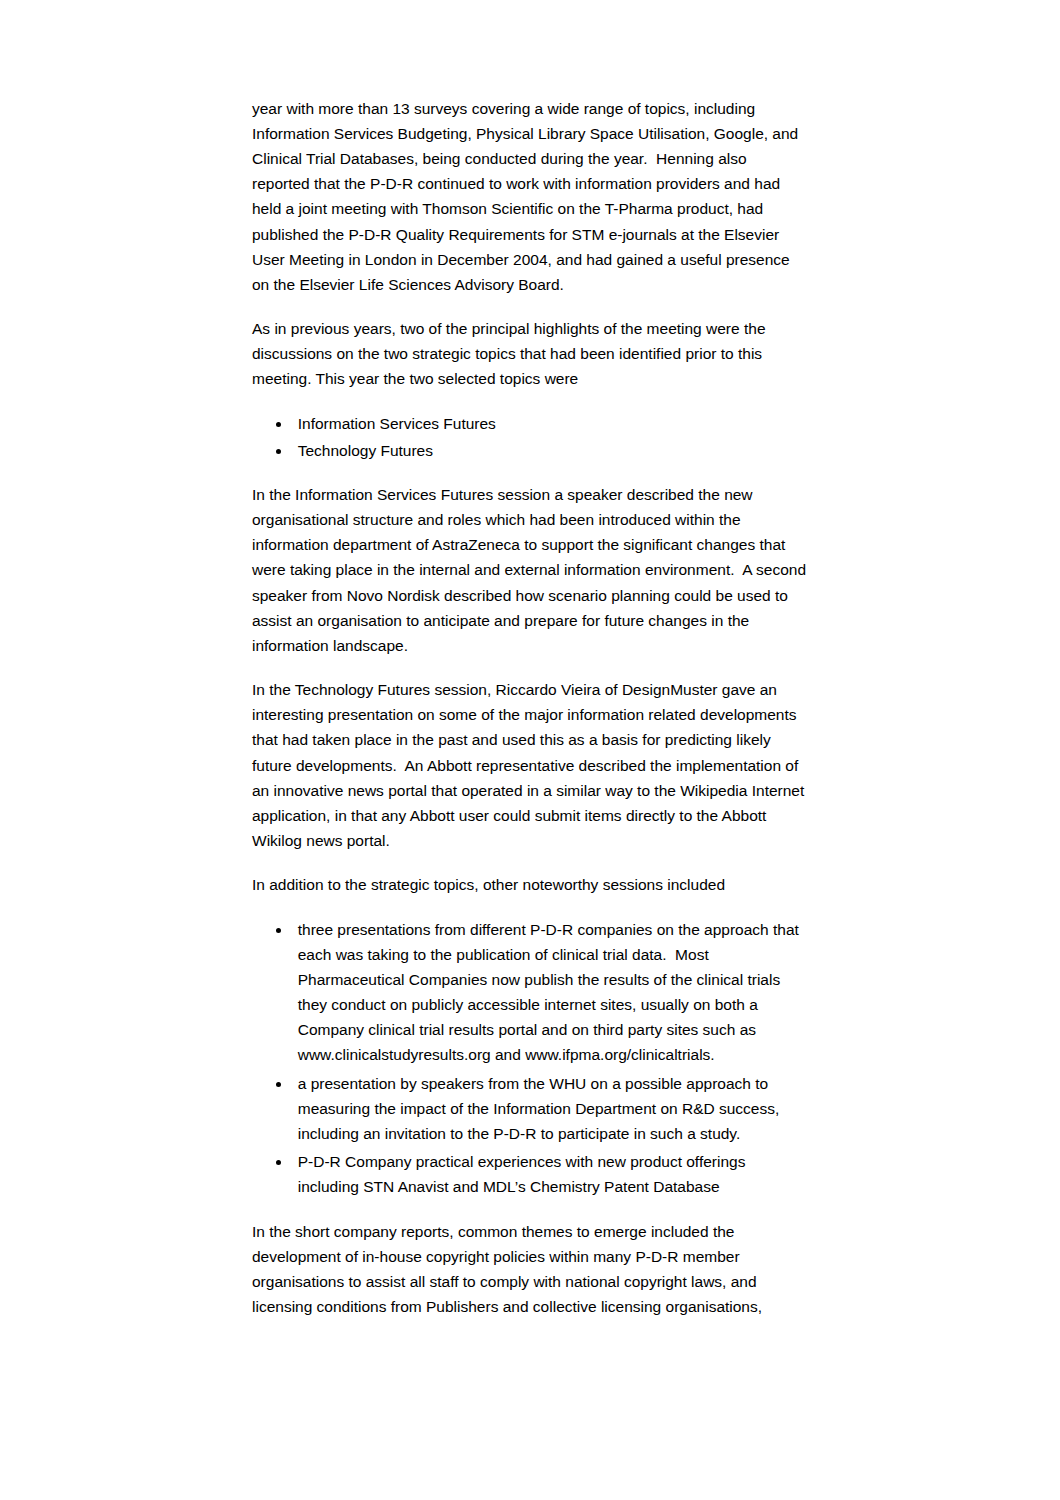year with more than 13 surveys covering a wide range of topics, including Information Services Budgeting, Physical Library Space Utilisation, Google, and Clinical Trial Databases, being conducted during the year. Henning also reported that the P-D-R continued to work with information providers and had held a joint meeting with Thomson Scientific on the T-Pharma product, had published the P-D-R Quality Requirements for STM e-journals at the Elsevier User Meeting in London in December 2004, and had gained a useful presence on the Elsevier Life Sciences Advisory Board.
As in previous years, two of the principal highlights of the meeting were the discussions on the two strategic topics that had been identified prior to this meeting. This year the two selected topics were
Information Services Futures
Technology Futures
In the Information Services Futures session a speaker described the new organisational structure and roles which had been introduced within the information department of AstraZeneca to support the significant changes that were taking place in the internal and external information environment. A second speaker from Novo Nordisk described how scenario planning could be used to assist an organisation to anticipate and prepare for future changes in the information landscape.
In the Technology Futures session, Riccardo Vieira of DesignMuster gave an interesting presentation on some of the major information related developments that had taken place in the past and used this as a basis for predicting likely future developments. An Abbott representative described the implementation of an innovative news portal that operated in a similar way to the Wikipedia Internet application, in that any Abbott user could submit items directly to the Abbott Wikilog news portal.
In addition to the strategic topics, other noteworthy sessions included
three presentations from different P-D-R companies on the approach that each was taking to the publication of clinical trial data. Most Pharmaceutical Companies now publish the results of the clinical trials they conduct on publicly accessible internet sites, usually on both a Company clinical trial results portal and on third party sites such as www.clinicalstudyresults.org and www.ifpma.org/clinicaltrials.
a presentation by speakers from the WHU on a possible approach to measuring the impact of the Information Department on R&D success, including an invitation to the P-D-R to participate in such a study.
P-D-R Company practical experiences with new product offerings including STN Anavist and MDL’s Chemistry Patent Database
In the short company reports, common themes to emerge included the development of in-house copyright policies within many P-D-R member organisations to assist all staff to comply with national copyright laws, and licensing conditions from Publishers and collective licensing organisations,